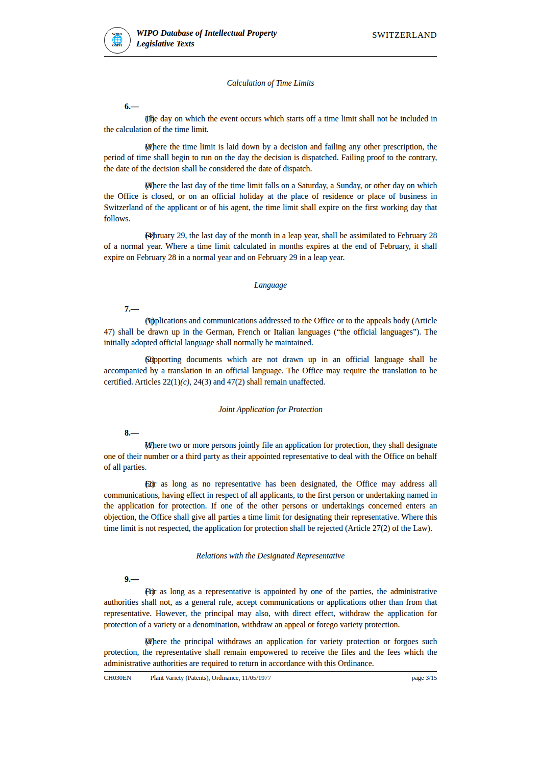WIPO 🌐 OMPI
WIPO Database of Intellectual Property
Legislative Texts
SWITZERLAND
Calculation of Time Limits
6.—
(1) The day on which the event occurs which starts off a time limit shall not be included in the calculation of the time limit.
(2) Where the time limit is laid down by a decision and failing any other prescription, the period of time shall begin to run on the day the decision is dispatched. Failing proof to the contrary, the date of the decision shall be considered the date of dispatch.
(3) Where the last day of the time limit falls on a Saturday, a Sunday, or other day on which the Office is closed, or on an official holiday at the place of residence or place of business in Switzerland of the applicant or of his agent, the time limit shall expire on the first working day that follows.
(4) February 29, the last day of the month in a leap year, shall be assimilated to February 28 of a normal year. Where a time limit calculated in months expires at the end of February, it shall expire on February 28 in a normal year and on February 29 in a leap year.
Language
7.—
(1) Applications and communications addressed to the Office or to the appeals body (Article 47) shall be drawn up in the German, French or Italian languages (“the official languages”). The initially adopted official language shall normally be maintained.
(2) Supporting documents which are not drawn up in an official language shall be accompanied by a translation in an official language. The Office may require the translation to be certified. Articles 22(1)(c), 24(3) and 47(2) shall remain unaffected.
Joint Application for Protection
8.—
(1) Where two or more persons jointly file an application for protection, they shall designate one of their number or a third party as their appointed representative to deal with the Office on behalf of all parties.
(2) For as long as no representative has been designated, the Office may address all communications, having effect in respect of all applicants, to the first person or undertaking named in the application for protection. If one of the other persons or undertakings concerned enters an objection, the Office shall give all parties a time limit for designating their representative. Where this time limit is not respected, the application for protection shall be rejected (Article 27(2) of the Law).
Relations with the Designated Representative
9.—
(1) For as long as a representative is appointed by one of the parties, the administrative authorities shall not, as a general rule, accept communications or applications other than from that representative. However, the principal may also, with direct effect, withdraw the application for protection of a variety or a denomination, withdraw an appeal or forego variety protection.
(2) Where the principal withdraws an application for variety protection or forgoes such protection, the representative shall remain empowered to receive the files and the fees which the administrative authorities are required to return in accordance with this Ordinance.
CH030ENPlant Variety (Patents), Ordinance, 11/05/1977
page 3/15